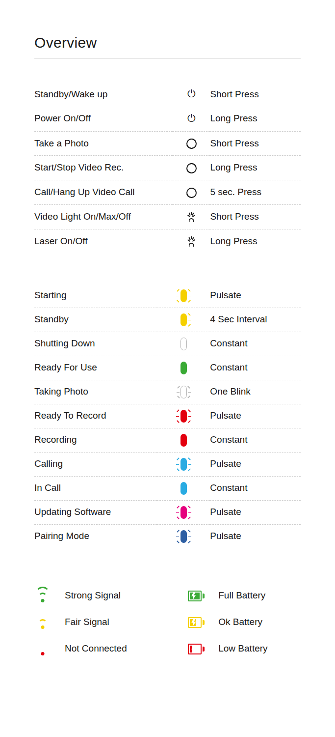Overview
| Standby/Wake up | | Short Press |
| Power On/Off | | Long Press |
| Take a Photo | | Short Press |
| Start/Stop Video Rec. | | Long Press |
| Call/Hang Up Video Call | | 5 sec. Press |
| Video Light On/Max/Off | | Short Press |
| Laser On/Off | | Long Press |
| Starting | | Pulsate |
| Standby | | 4 Sec Interval |
| Shutting Down | | Constant |
| Ready For Use | | Constant |
| Taking Photo | | One Blink |
| Ready To Record | | Pulsate |
| Recording | | Constant |
| Calling | | Pulsate |
| In Call | | Constant |
| Updating Software | | Pulsate |
| Pairing Mode | | Pulsate |
| | Strong Signal | | | Full Battery |
| | Fair Signal | | | Ok Battery |
| | Not Connected | | | Low Battery |